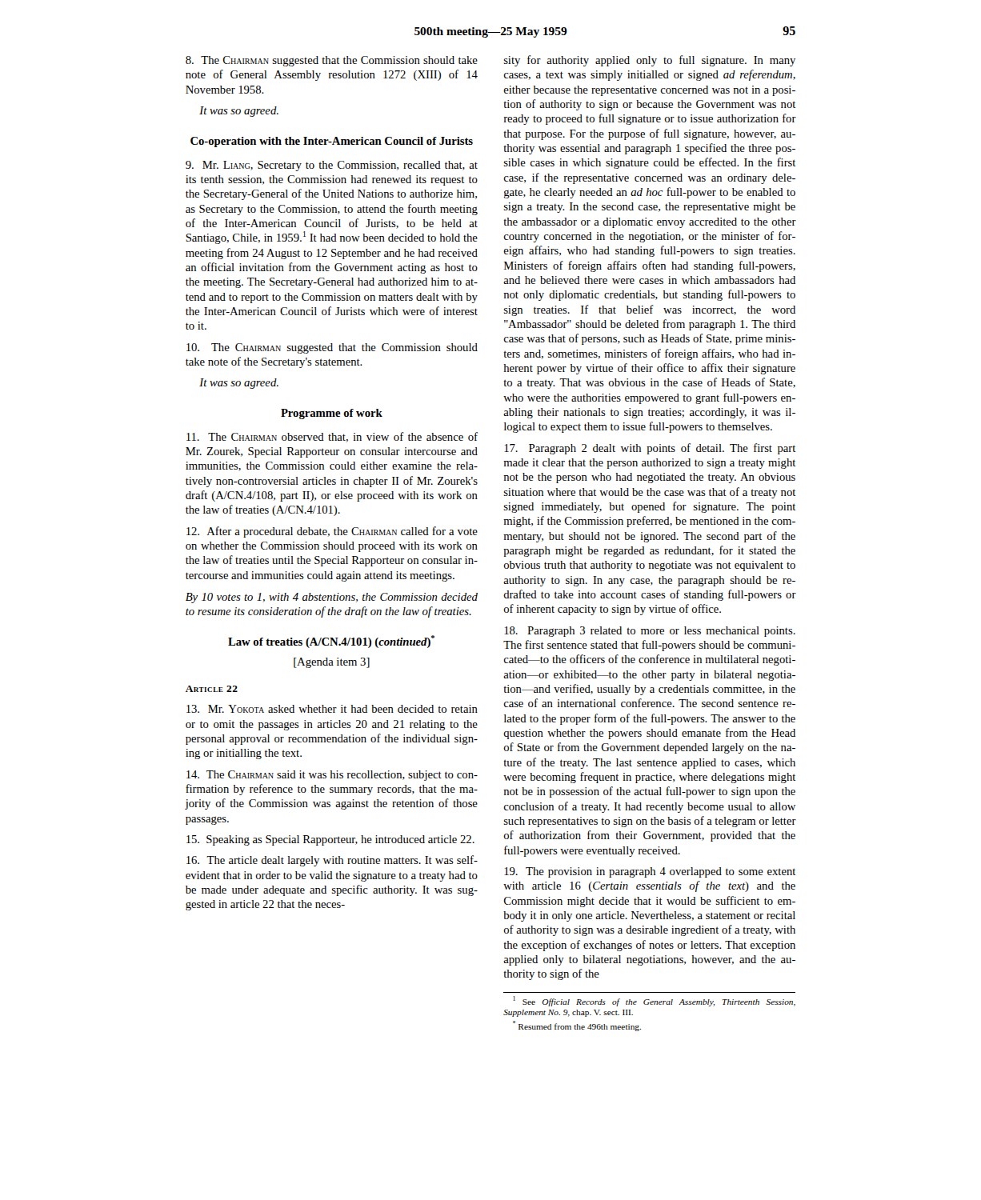500th meeting—25 May 1959
95
8. The Chairman suggested that the Commission should take note of General Assembly resolution 1272 (XIII) of 14 November 1958.
It was so agreed.
Co-operation with the Inter-American Council of Jurists
9. Mr. Liang, Secretary to the Commission, recalled that, at its tenth session, the Commission had renewed its request to the Secretary-General of the United Nations to authorize him, as Secretary to the Commission, to attend the fourth meeting of the Inter-American Council of Jurists, to be held at Santiago, Chile, in 1959.1 It had now been decided to hold the meeting from 24 August to 12 September and he had received an official invitation from the Government acting as host to the meeting. The Secretary-General had authorized him to attend and to report to the Commission on matters dealt with by the Inter-American Council of Jurists which were of interest to it.
10. The Chairman suggested that the Commission should take note of the Secretary's statement.
It was so agreed.
Programme of work
11. The Chairman observed that, in view of the absence of Mr. Zourek, Special Rapporteur on consular intercourse and immunities, the Commission could either examine the relatively non-controversial articles in chapter II of Mr. Zourek's draft (A/CN.4/108, part II), or else proceed with its work on the law of treaties (A/CN.4/101).
12. After a procedural debate, the Chairman called for a vote on whether the Commission should proceed with its work on the law of treaties until the Special Rapporteur on consular intercourse and immunities could again attend its meetings.
By 10 votes to 1, with 4 abstentions, the Commission decided to resume its consideration of the draft on the law of treaties.
Law of treaties (A/CN.4/101) (continued)*
[Agenda item 3]
Article 22
13. Mr. Yokota asked whether it had been decided to retain or to omit the passages in articles 20 and 21 relating to the personal approval or recommendation of the individual signing or initialling the text.
14. The Chairman said it was his recollection, subject to confirmation by reference to the summary records, that the majority of the Commission was against the retention of those passages.
15. Speaking as Special Rapporteur, he introduced article 22.
16. The article dealt largely with routine matters. It was self-evident that in order to be valid the signature to a treaty had to be made under adequate and specific authority. It was suggested in article 22 that the neces-
sity for authority applied only to full signature. In many cases, a text was simply initialled or signed ad referendum, either because the representative concerned was not in a position of authority to sign or because the Government was not ready to proceed to full signature or to issue authorization for that purpose. For the purpose of full signature, however, authority was essential and paragraph 1 specified the three possible cases in which signature could be effected. In the first case, if the representative concerned was an ordinary delegate, he clearly needed an ad hoc full-power to be enabled to sign a treaty. In the second case, the representative might be the ambassador or a diplomatic envoy accredited to the other country concerned in the negotiation, or the minister of foreign affairs, who had standing full-powers to sign treaties. Ministers of foreign affairs often had standing full-powers, and he believed there were cases in which ambassadors had not only diplomatic credentials, but standing full-powers to sign treaties. If that belief was incorrect, the word "Ambassador" should be deleted from paragraph 1. The third case was that of persons, such as Heads of State, prime ministers and, sometimes, ministers of foreign affairs, who had inherent power by virtue of their office to affix their signature to a treaty. That was obvious in the case of Heads of State, who were the authorities empowered to grant full-powers enabling their nationals to sign treaties; accordingly, it was illogical to expect them to issue full-powers to themselves.
17. Paragraph 2 dealt with points of detail. The first part made it clear that the person authorized to sign a treaty might not be the person who had negotiated the treaty. An obvious situation where that would be the case was that of a treaty not signed immediately, but opened for signature. The point might, if the Commission preferred, be mentioned in the commentary, but should not be ignored. The second part of the paragraph might be regarded as redundant, for it stated the obvious truth that authority to negotiate was not equivalent to authority to sign. In any case, the paragraph should be redrafted to take into account cases of standing full-powers or of inherent capacity to sign by virtue of office.
18. Paragraph 3 related to more or less mechanical points. The first sentence stated that full-powers should be communicated—to the officers of the conference in multilateral negotiation—or exhibited—to the other party in bilateral negotiation—and verified, usually by a credentials committee, in the case of an international conference. The second sentence related to the proper form of the full-powers. The answer to the question whether the powers should emanate from the Head of State or from the Government depended largely on the nature of the treaty. The last sentence applied to cases, which were becoming frequent in practice, where delegations might not be in possession of the actual full-power to sign upon the conclusion of a treaty. It had recently become usual to allow such representatives to sign on the basis of a telegram or letter of authorization from their Government, provided that the full-powers were eventually received.
19. The provision in paragraph 4 overlapped to some extent with article 16 (Certain essentials of the text) and the Commission might decide that it would be sufficient to embody it in only one article. Nevertheless, a statement or recital of authority to sign was a desirable ingredient of a treaty, with the exception of exchanges of notes or letters. That exception applied only to bilateral negotiations, however, and the authority to sign of the
1 See Official Records of the General Assembly, Thirteenth Session, Supplement No. 9, chap. V. sect. III.
* Resumed from the 496th meeting.